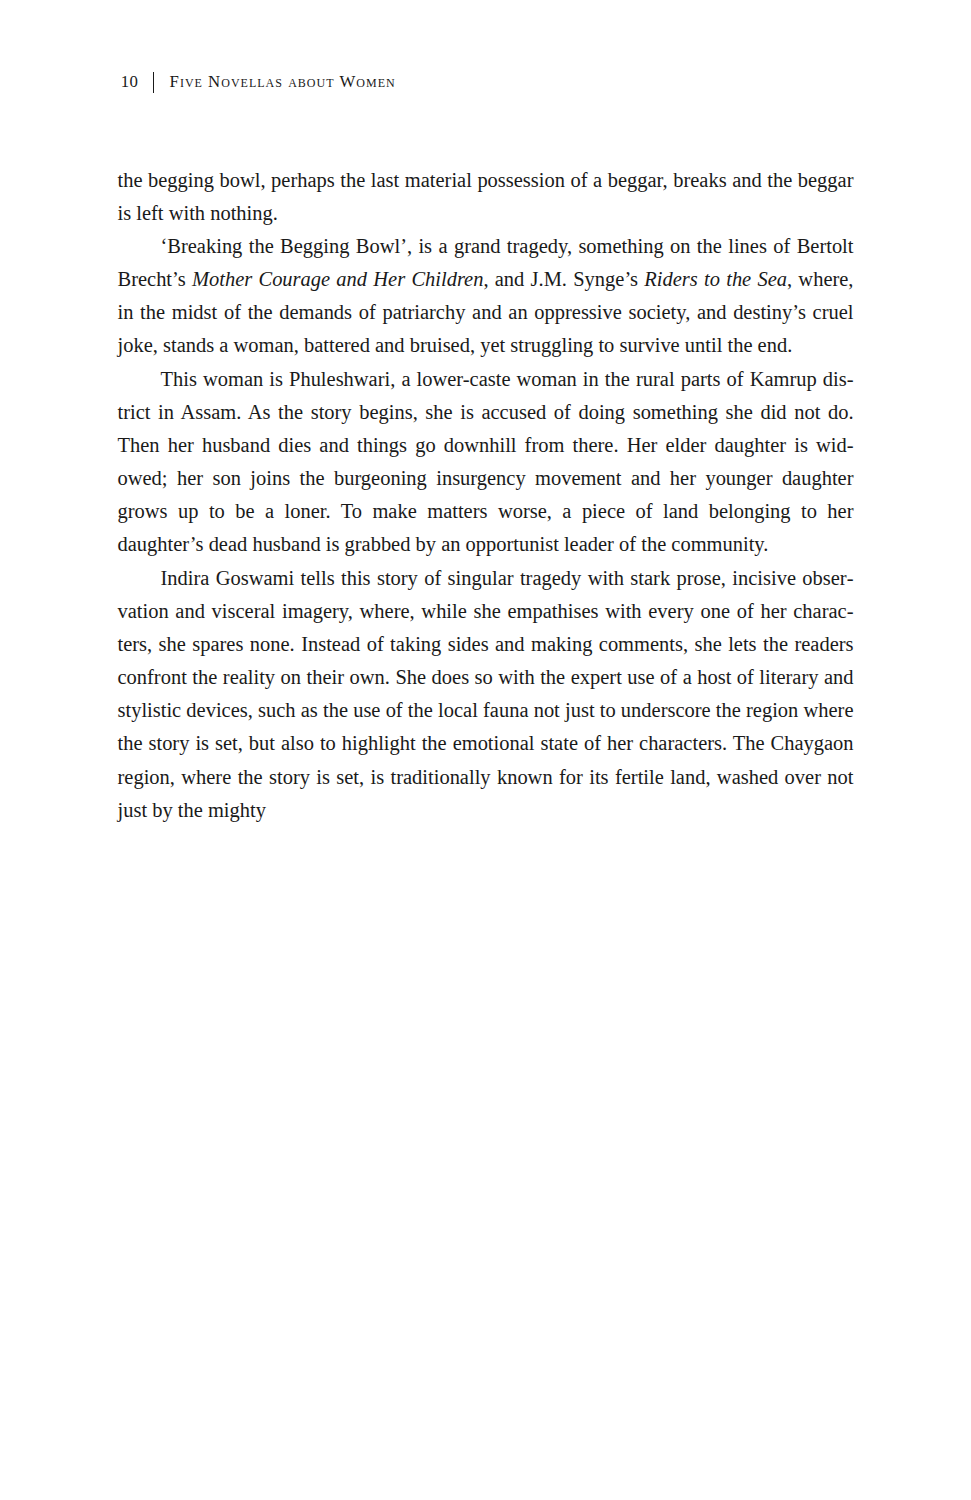10 Five Novellas about Women
the begging bowl, perhaps the last material possession of a beggar, breaks and the beggar is left with nothing.
‘Breaking the Begging Bowl’, is a grand tragedy, something on the lines of Bertolt Brecht’s Mother Courage and Her Children, and J.M. Synge’s Riders to the Sea, where, in the midst of the demands of patriarchy and an oppressive society, and destiny’s cruel joke, stands a woman, battered and bruised, yet struggling to survive until the end.
This woman is Phuleshwari, a lower-caste woman in the rural parts of Kamrup district in Assam. As the story begins, she is accused of doing something she did not do. Then her husband dies and things go downhill from there. Her elder daughter is widowed; her son joins the burgeoning insurgency movement and her younger daughter grows up to be a loner. To make matters worse, a piece of land belonging to her daughter’s dead husband is grabbed by an opportunist leader of the community.
Indira Goswami tells this story of singular tragedy with stark prose, incisive observation and visceral imagery, where, while she empathises with every one of her characters, she spares none. Instead of taking sides and making comments, she lets the readers confront the reality on their own. She does so with the expert use of a host of literary and stylistic devices, such as the use of the local fauna not just to underscore the region where the story is set, but also to highlight the emotional state of her characters. The Chaygaon region, where the story is set, is traditionally known for its fertile land, washed over not just by the mighty